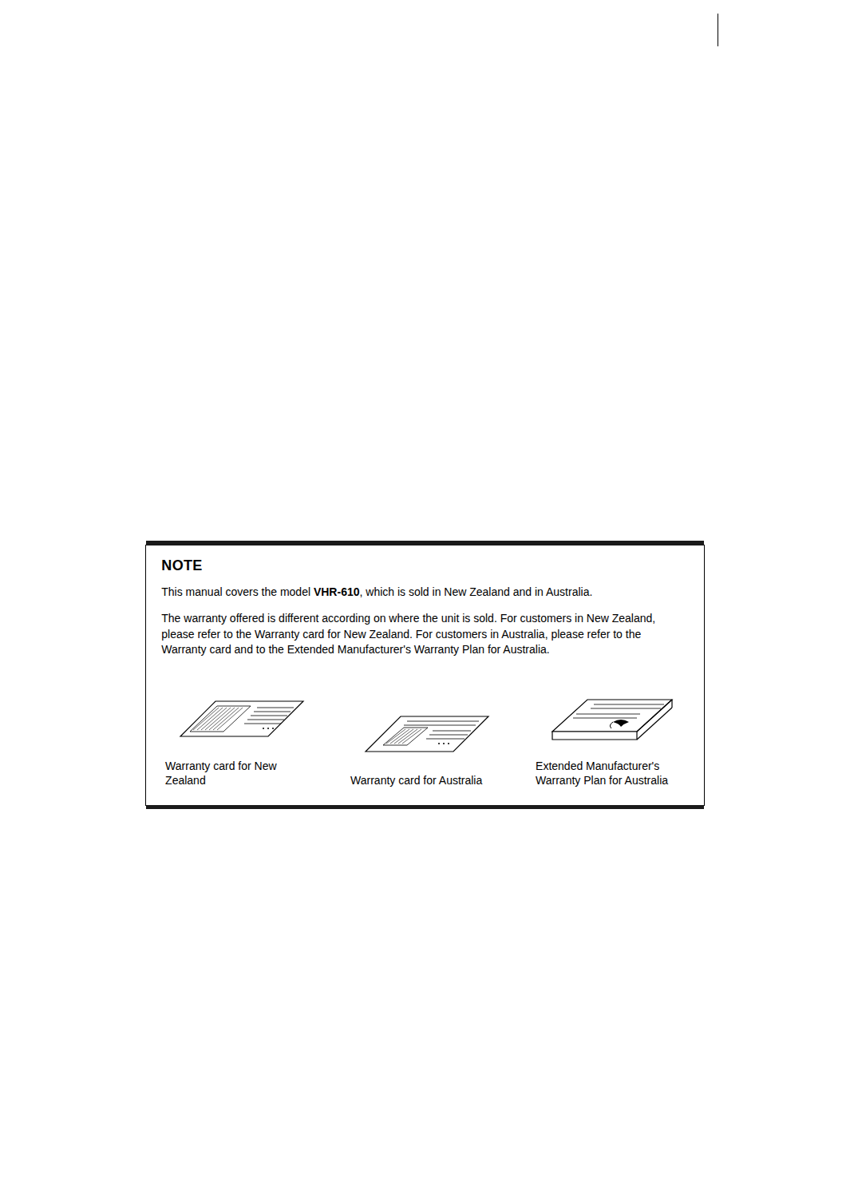NOTE
This manual covers the model VHR-610, which is sold in New Zealand and in Australia.
The warranty offered is different according on where the unit is sold. For customers in New Zealand, please refer to the Warranty card for New Zealand. For customers in Australia, please refer to the Warranty card and to the Extended Manufacturer's Warranty Plan for Australia.
Warranty card for New Zealand
Warranty card for Australia
Extended Manufacturer's
Warranty Plan for Australia